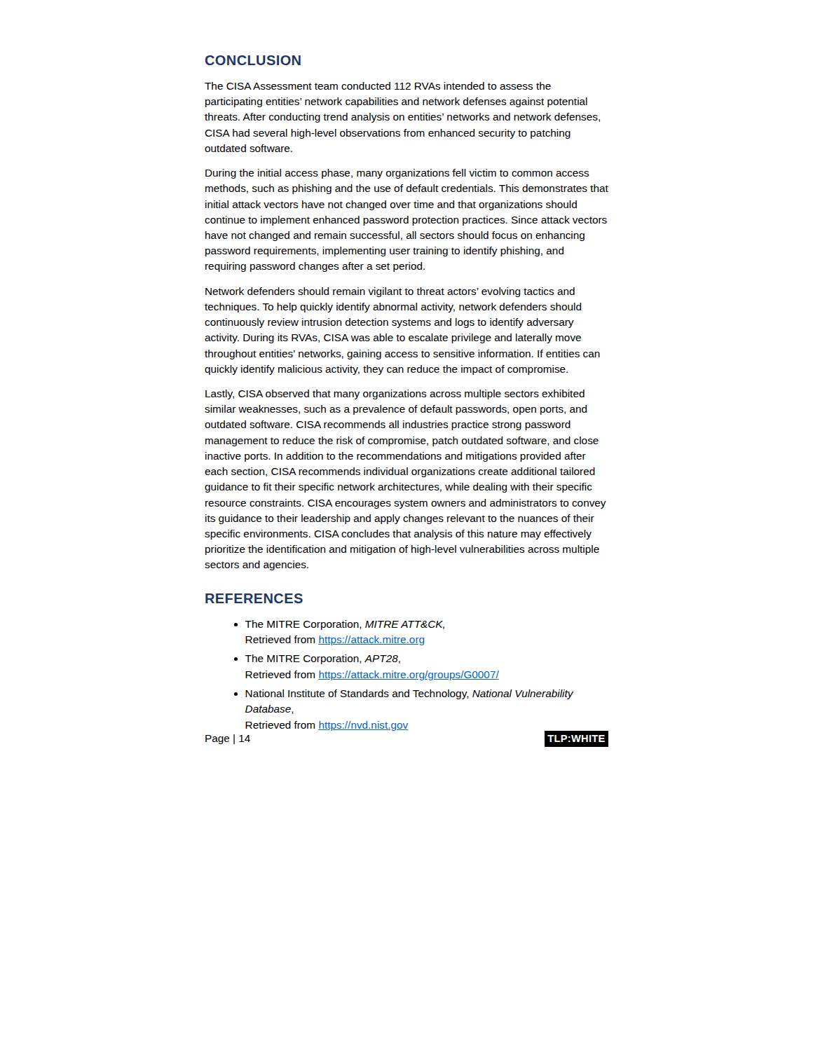CONCLUSION
The CISA Assessment team conducted 112 RVAs intended to assess the participating entities’ network capabilities and network defenses against potential threats. After conducting trend analysis on entities’ networks and network defenses, CISA had several high-level observations from enhanced security to patching outdated software.
During the initial access phase, many organizations fell victim to common access methods, such as phishing and the use of default credentials. This demonstrates that initial attack vectors have not changed over time and that organizations should continue to implement enhanced password protection practices. Since attack vectors have not changed and remain successful, all sectors should focus on enhancing password requirements, implementing user training to identify phishing, and requiring password changes after a set period.
Network defenders should remain vigilant to threat actors’ evolving tactics and techniques. To help quickly identify abnormal activity, network defenders should continuously review intrusion detection systems and logs to identify adversary activity. During its RVAs, CISA was able to escalate privilege and laterally move throughout entities’ networks, gaining access to sensitive information. If entities can quickly identify malicious activity, they can reduce the impact of compromise.
Lastly, CISA observed that many organizations across multiple sectors exhibited similar weaknesses, such as a prevalence of default passwords, open ports, and outdated software. CISA recommends all industries practice strong password management to reduce the risk of compromise, patch outdated software, and close inactive ports. In addition to the recommendations and mitigations provided after each section, CISA recommends individual organizations create additional tailored guidance to fit their specific network architectures, while dealing with their specific resource constraints. CISA encourages system owners and administrators to convey its guidance to their leadership and apply changes relevant to the nuances of their specific environments. CISA concludes that analysis of this nature may effectively prioritize the identification and mitigation of high-level vulnerabilities across multiple sectors and agencies.
REFERENCES
The MITRE Corporation, MITRE ATT&CK,
Retrieved from https://attack.mitre.org
The MITRE Corporation, APT28,
Retrieved from https://attack.mitre.org/groups/G0007/
National Institute of Standards and Technology, National Vulnerability Database,
Retrieved from https://nvd.nist.gov
Page | 14 TLP:WHITE